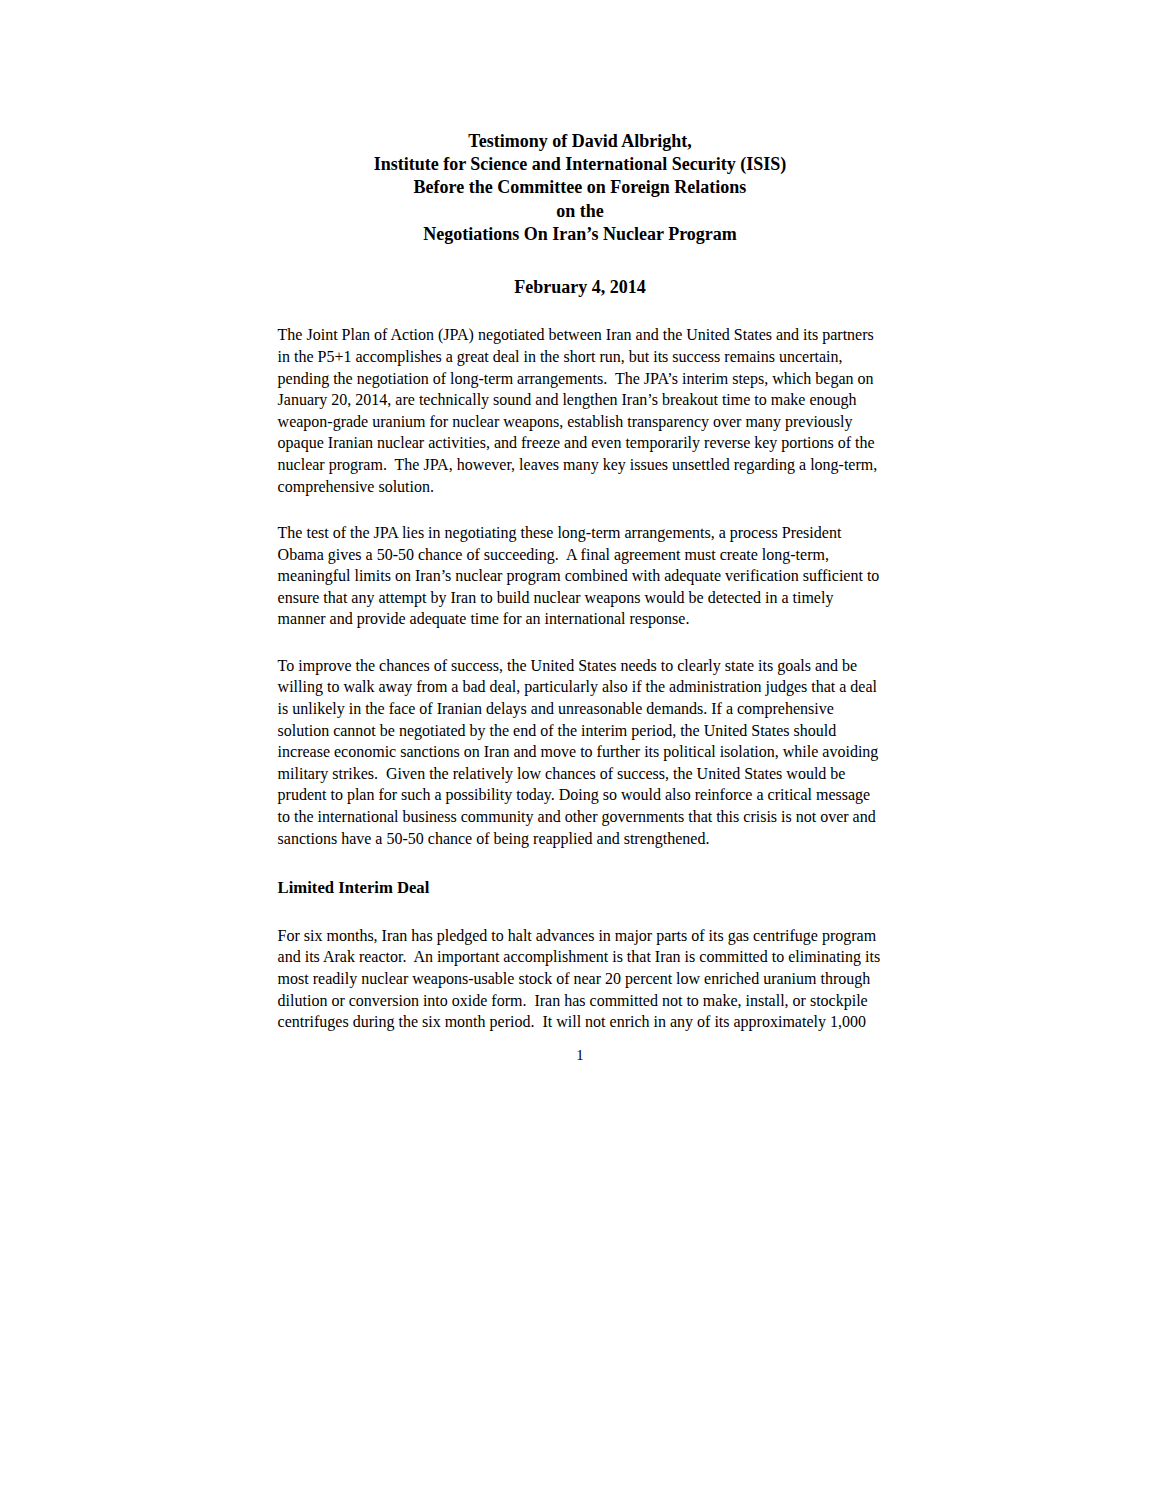Testimony of David Albright, Institute for Science and International Security (ISIS) Before the Committee on Foreign Relations on the Negotiations On Iran’s Nuclear Program
February 4, 2014
The Joint Plan of Action (JPA) negotiated between Iran and the United States and its partners in the P5+1 accomplishes a great deal in the short run, but its success remains uncertain, pending the negotiation of long-term arrangements. The JPA’s interim steps, which began on January 20, 2014, are technically sound and lengthen Iran’s breakout time to make enough weapon-grade uranium for nuclear weapons, establish transparency over many previously opaque Iranian nuclear activities, and freeze and even temporarily reverse key portions of the nuclear program. The JPA, however, leaves many key issues unsettled regarding a long-term, comprehensive solution.
The test of the JPA lies in negotiating these long-term arrangements, a process President Obama gives a 50-50 chance of succeeding. A final agreement must create long-term, meaningful limits on Iran’s nuclear program combined with adequate verification sufficient to ensure that any attempt by Iran to build nuclear weapons would be detected in a timely manner and provide adequate time for an international response.
To improve the chances of success, the United States needs to clearly state its goals and be willing to walk away from a bad deal, particularly also if the administration judges that a deal is unlikely in the face of Iranian delays and unreasonable demands. If a comprehensive solution cannot be negotiated by the end of the interim period, the United States should increase economic sanctions on Iran and move to further its political isolation, while avoiding military strikes. Given the relatively low chances of success, the United States would be prudent to plan for such a possibility today. Doing so would also reinforce a critical message to the international business community and other governments that this crisis is not over and sanctions have a 50-50 chance of being reapplied and strengthened.
Limited Interim Deal
For six months, Iran has pledged to halt advances in major parts of its gas centrifuge program and its Arak reactor. An important accomplishment is that Iran is committed to eliminating its most readily nuclear weapons-usable stock of near 20 percent low enriched uranium through dilution or conversion into oxide form. Iran has committed not to make, install, or stockpile centrifuges during the six month period. It will not enrich in any of its approximately 1,000
1